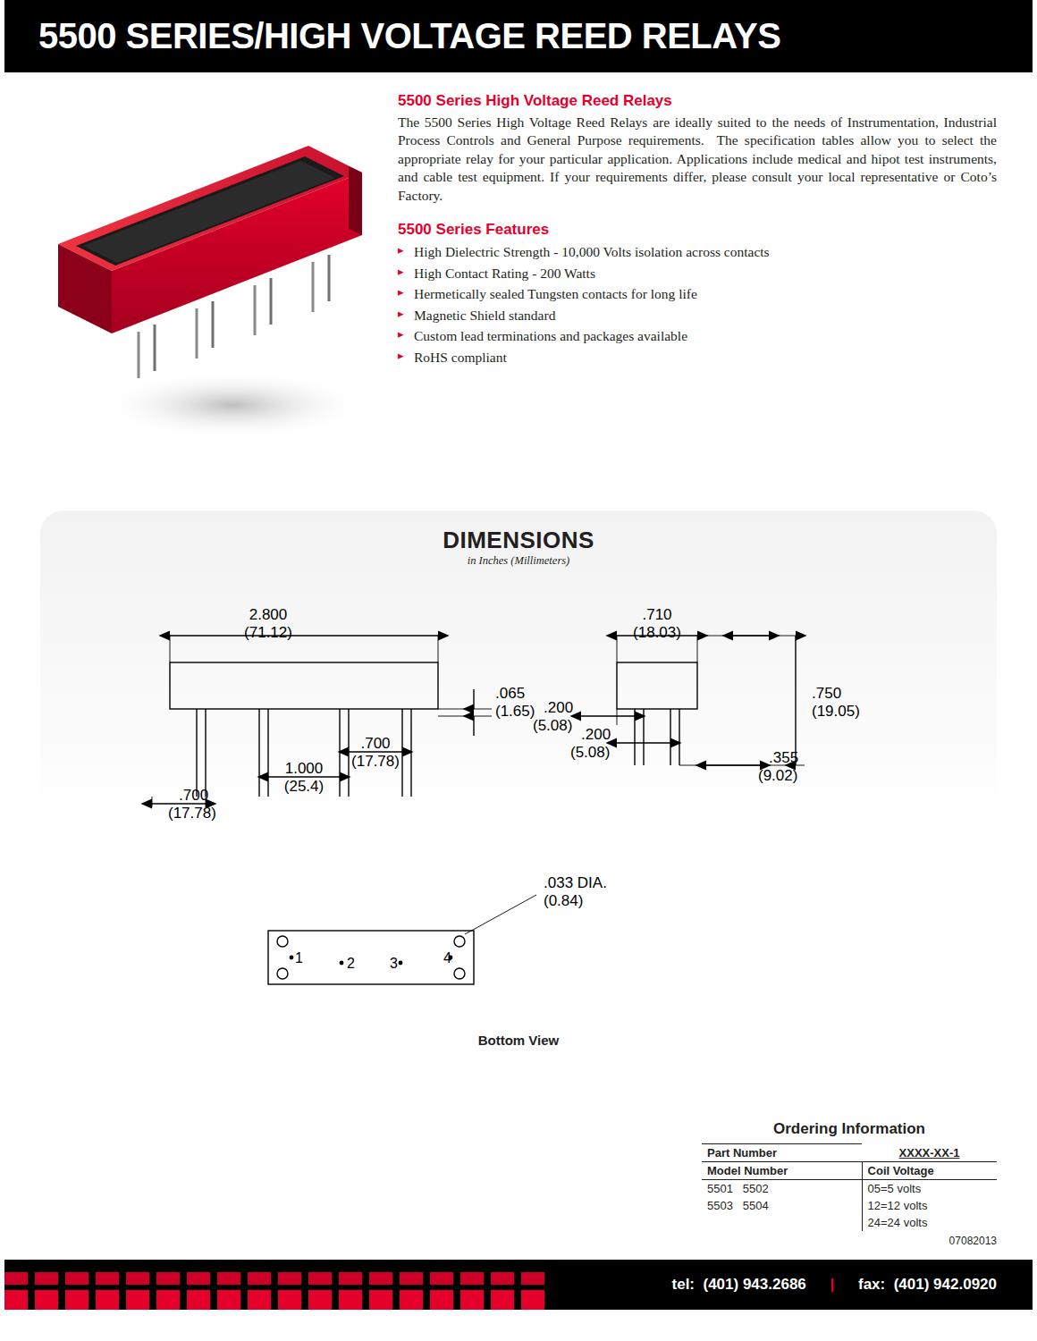5500 Series/High Voltage Reed Relays
5500 Series reed relay illustration
5500 Series High Voltage Reed Relays
The 5500 Series High Voltage Reed Relays are ideally suited to the needs of Instrumentation, Industrial Process Controls and General Purpose requirements. The specification tables allow you to select the appropriate relay for your particular application. Applications include medical and hipot test instruments, and cable test equipment. If your requirements differ, please consult your local representative or Coto’s Factory.
5500 Series Features
High Dielectric Strength - 10,000 Volts isolation across contacts
High Contact Rating - 200 Watts
Hermetically sealed Tungsten contacts for long life
Magnetic Shield standard
Custom lead terminations and packages available
RoHS compliant
DIMENSIONS
in Inches (Millimeters)
5500 Series dimension drawing 2.800 (71.12) .065 (1.65) .700 (17.78) 1.000 (25.4) .700 (17.78) .710 (18.03) .750 (19.05) .200 (5.08) .200 (5.08) .355 (9.02) .033 DIA. (0.84) 1 2 3 4
Bottom View
Ordering Information
| Part Number | XXXX-XX-1 |
| Model Number | Coil Voltage |
| 5501 5502 | 05=5 volts |
| 5503 5504 | 12=12 volts |
| | 24=24 volts |
07082013
tel: (401) 943.2686 | fax: (401) 942.0920